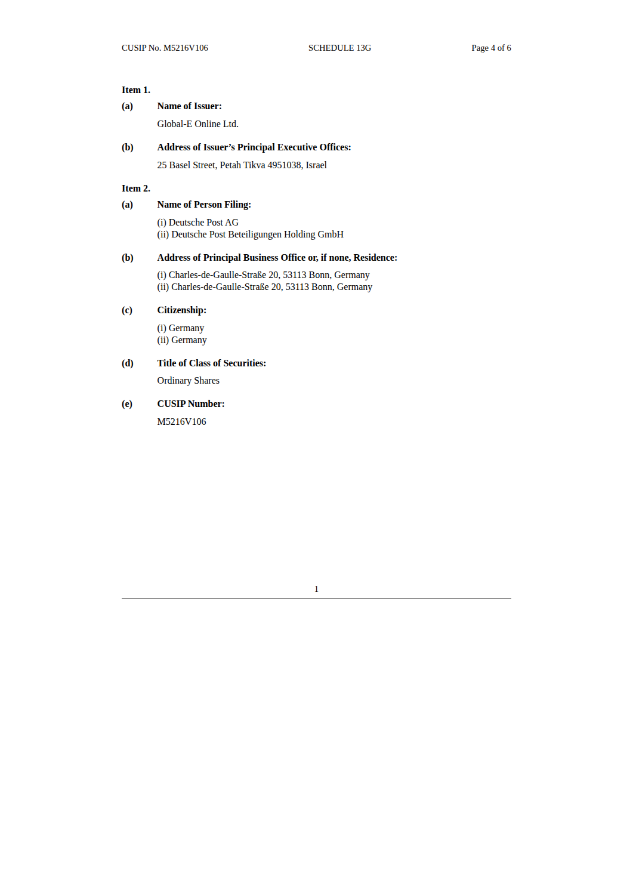CUSIP No. M5216V106
SCHEDULE 13G
Page 4 of 6
Item 1.
| (a) | Name of Issuer: |
Global-E Online Ltd.
| (b) | Address of Issuer’s Principal Executive Offices: |
25 Basel Street, Petah Tikva 4951038, Israel
Item 2.
| (a) | Name of Person Filing: |
(i) Deutsche Post AG
(ii) Deutsche Post Beteiligungen Holding GmbH
| (b) | Address of Principal Business Office or, if none, Residence: |
(i) Charles-de-Gaulle-Straße 20, 53113 Bonn, Germany
(ii) Charles-de-Gaulle-Straße 20, 53113 Bonn, Germany
| (c) | Citizenship: |
(i) Germany
(ii) Germany
| (d) | Title of Class of Securities: |
Ordinary Shares
| (e) | CUSIP Number: |
M5216V106
1